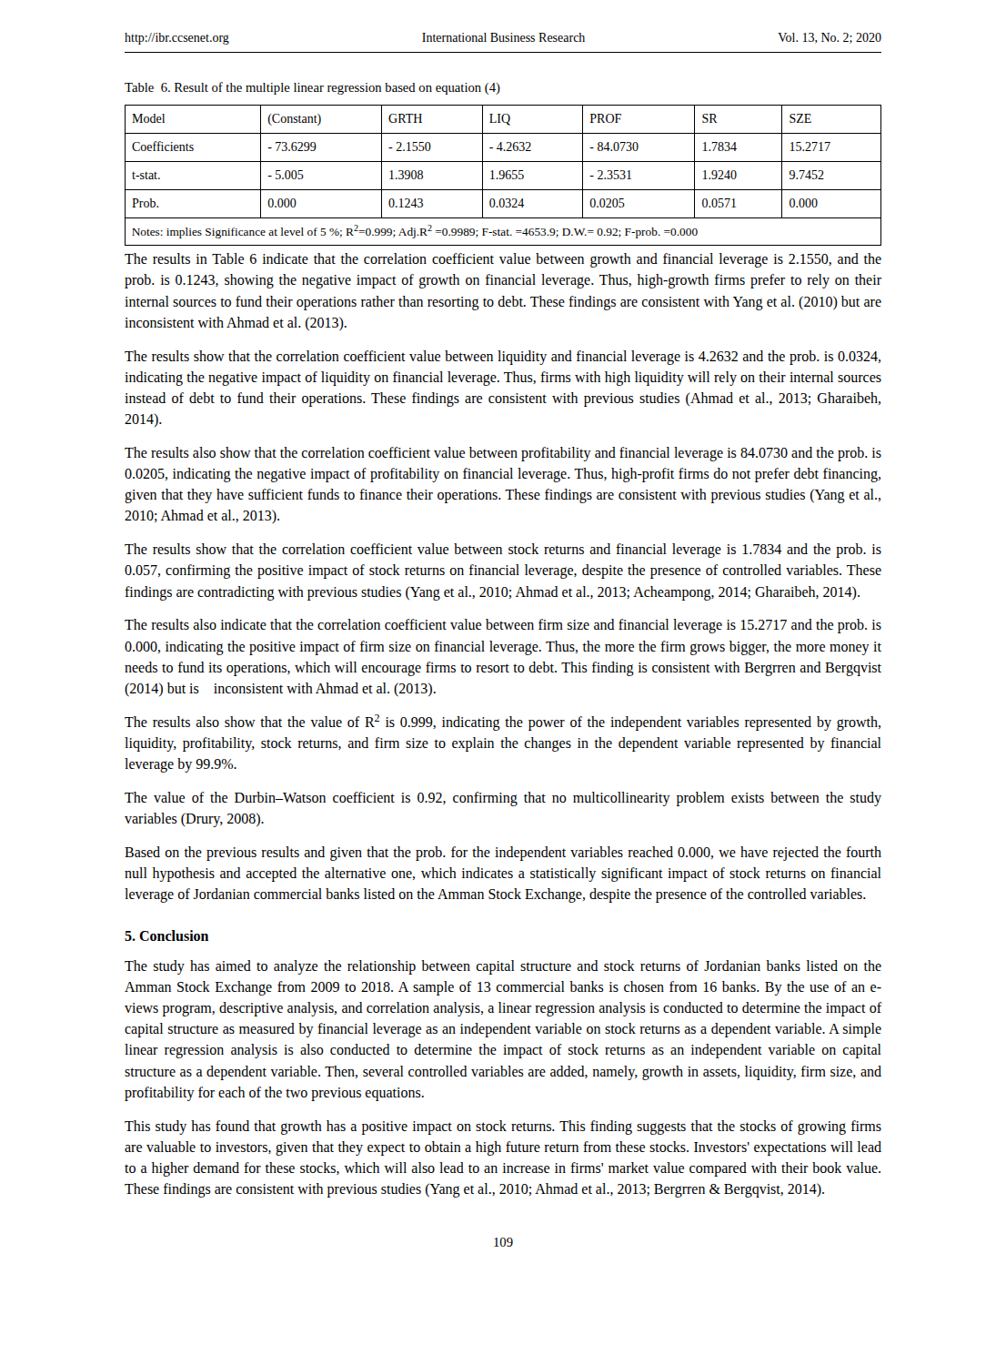http://ibr.ccsenet.org International Business Research Vol. 13, No. 2; 2020
Table 6. Result of the multiple linear regression based on equation (4)
| Model | (Constant) | GRTH | LIQ | PROF | SR | SZE |
| --- | --- | --- | --- | --- | --- | --- |
| Coefficients | - 73.6299 | - 2.1550 | - 4.2632 | - 84.0730 | 1.7834 | 15.2717 |
| t-stat. | - 5.005 | 1.3908 | 1.9655 | - 2.3531 | 1.9240 | 9.7452 |
| Prob. | 0.000 | 0.1243 | 0.0324 | 0.0205 | 0.0571 | 0.000 |
| Notes: implies Significance at level of 5 %; R 2 =0.999; Adj.R 2 =0.9989; F-stat. =4653.9; D.W.= 0.92; F-prob. =0.000 |
The results in Table 6 indicate that the correlation coefficient value between growth and financial leverage is 2.1550, and the prob. is 0.1243, showing the negative impact of growth on financial leverage. Thus, high-growth firms prefer to rely on their internal sources to fund their operations rather than resorting to debt. These findings are consistent with Yang et al. (2010) but are inconsistent with Ahmad et al. (2013).
The results show that the correlation coefficient value between liquidity and financial leverage is 4.2632 and the prob. is 0.0324, indicating the negative impact of liquidity on financial leverage. Thus, firms with high liquidity will rely on their internal sources instead of debt to fund their operations. These findings are consistent with previous studies (Ahmad et al., 2013; Gharaibeh, 2014).
The results also show that the correlation coefficient value between profitability and financial leverage is 84.0730 and the prob. is 0.0205, indicating the negative impact of profitability on financial leverage. Thus, high-profit firms do not prefer debt financing, given that they have sufficient funds to finance their operations. These findings are consistent with previous studies (Yang et al., 2010; Ahmad et al., 2013).
The results show that the correlation coefficient value between stock returns and financial leverage is 1.7834 and the prob. is 0.057, confirming the positive impact of stock returns on financial leverage, despite the presence of controlled variables. These findings are contradicting with previous studies (Yang et al., 2010; Ahmad et al., 2013; Acheampong, 2014; Gharaibeh, 2014).
The results also indicate that the correlation coefficient value between firm size and financial leverage is 15.2717 and the prob. is 0.000, indicating the positive impact of firm size on financial leverage. Thus, the more the firm grows bigger, the more money it needs to fund its operations, which will encourage firms to resort to debt. This finding is consistent with Bergrren and Bergqvist (2014) but is inconsistent with Ahmad et al. (2013).
The results also show that the value of R2 is 0.999, indicating the power of the independent variables represented by growth, liquidity, profitability, stock returns, and firm size to explain the changes in the dependent variable represented by financial leverage by 99.9%.
The value of the Durbin–Watson coefficient is 0.92, confirming that no multicollinearity problem exists between the study variables (Drury, 2008).
Based on the previous results and given that the prob. for the independent variables reached 0.000, we have rejected the fourth null hypothesis and accepted the alternative one, which indicates a statistically significant impact of stock returns on financial leverage of Jordanian commercial banks listed on the Amman Stock Exchange, despite the presence of the controlled variables.
5. Conclusion
The study has aimed to analyze the relationship between capital structure and stock returns of Jordanian banks listed on the Amman Stock Exchange from 2009 to 2018. A sample of 13 commercial banks is chosen from 16 banks. By the use of an e-views program, descriptive analysis, and correlation analysis, a linear regression analysis is conducted to determine the impact of capital structure as measured by financial leverage as an independent variable on stock returns as a dependent variable. A simple linear regression analysis is also conducted to determine the impact of stock returns as an independent variable on capital structure as a dependent variable. Then, several controlled variables are added, namely, growth in assets, liquidity, firm size, and profitability for each of the two previous equations.
This study has found that growth has a positive impact on stock returns. This finding suggests that the stocks of growing firms are valuable to investors, given that they expect to obtain a high future return from these stocks. Investors' expectations will lead to a higher demand for these stocks, which will also lead to an increase in firms' market value compared with their book value. These findings are consistent with previous studies (Yang et al., 2010; Ahmad et al., 2013; Bergrren & Bergqvist, 2014).
109